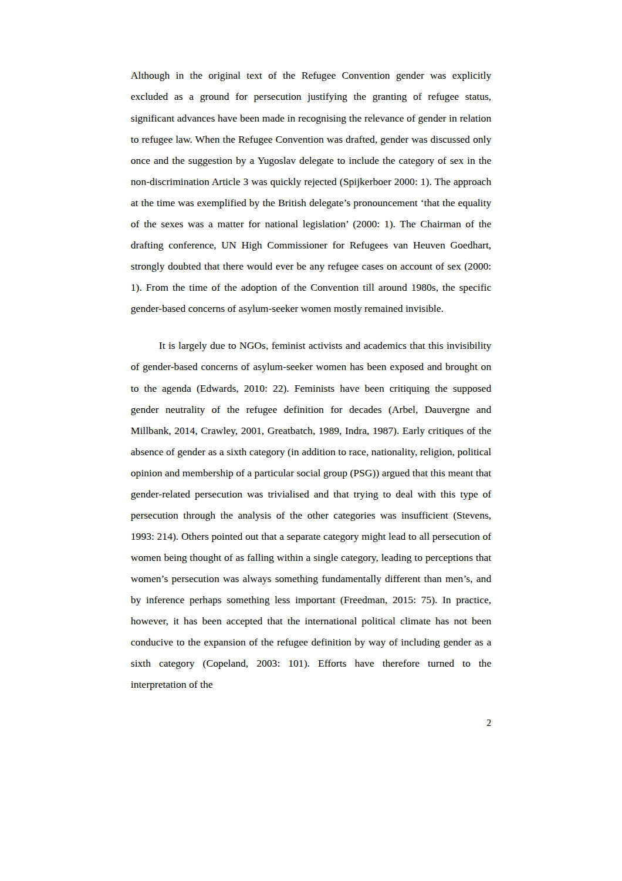Although in the original text of the Refugee Convention gender was explicitly excluded as a ground for persecution justifying the granting of refugee status, significant advances have been made in recognising the relevance of gender in relation to refugee law. When the Refugee Convention was drafted, gender was discussed only once and the suggestion by a Yugoslav delegate to include the category of sex in the non-discrimination Article 3 was quickly rejected (Spijkerboer 2000: 1). The approach at the time was exemplified by the British delegate’s pronouncement ‘that the equality of the sexes was a matter for national legislation’ (2000: 1). The Chairman of the drafting conference, UN High Commissioner for Refugees van Heuven Goedhart, strongly doubted that there would ever be any refugee cases on account of sex (2000: 1). From the time of the adoption of the Convention till around 1980s, the specific gender-based concerns of asylum-seeker women mostly remained invisible.
It is largely due to NGOs, feminist activists and academics that this invisibility of gender-based concerns of asylum-seeker women has been exposed and brought on to the agenda (Edwards, 2010: 22). Feminists have been critiquing the supposed gender neutrality of the refugee definition for decades (Arbel, Dauvergne and Millbank, 2014, Crawley, 2001, Greatbatch, 1989, Indra, 1987). Early critiques of the absence of gender as a sixth category (in addition to race, nationality, religion, political opinion and membership of a particular social group (PSG)) argued that this meant that gender-related persecution was trivialised and that trying to deal with this type of persecution through the analysis of the other categories was insufficient (Stevens, 1993: 214). Others pointed out that a separate category might lead to all persecution of women being thought of as falling within a single category, leading to perceptions that women’s persecution was always something fundamentally different than men’s, and by inference perhaps something less important (Freedman, 2015: 75). In practice, however, it has been accepted that the international political climate has not been conducive to the expansion of the refugee definition by way of including gender as a sixth category (Copeland, 2003: 101). Efforts have therefore turned to the interpretation of the
2